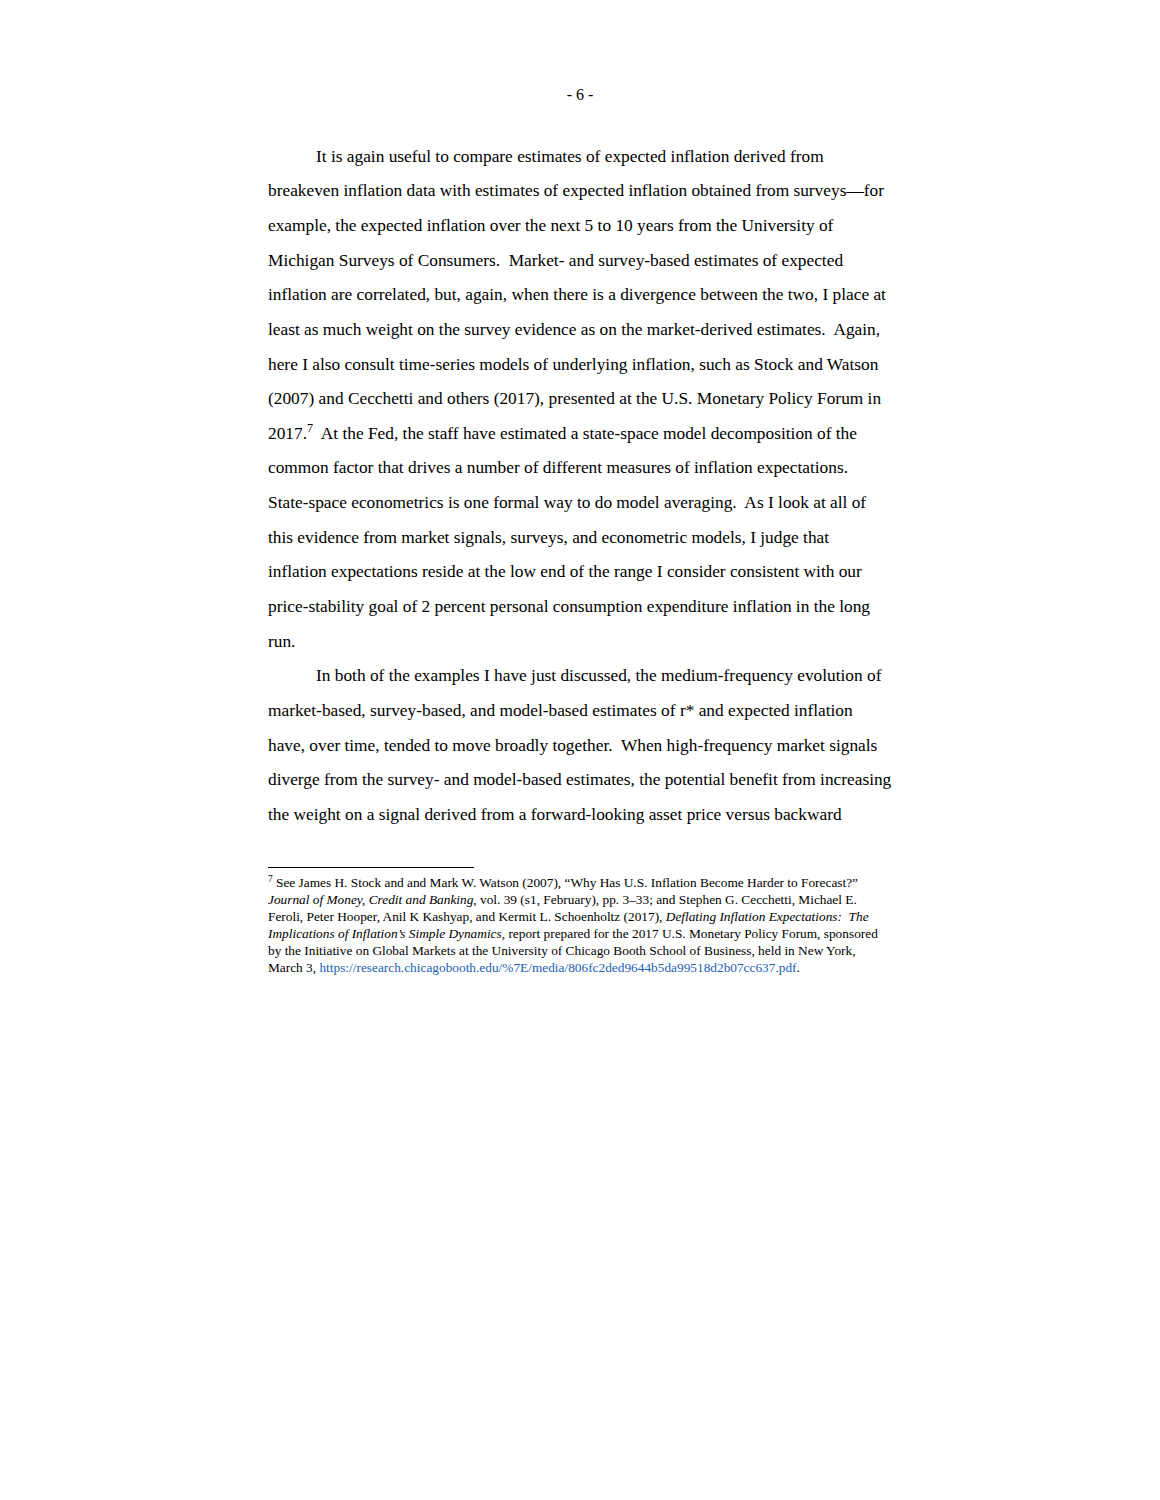- 6 -
It is again useful to compare estimates of expected inflation derived from breakeven inflation data with estimates of expected inflation obtained from surveys—for example, the expected inflation over the next 5 to 10 years from the University of Michigan Surveys of Consumers. Market- and survey-based estimates of expected inflation are correlated, but, again, when there is a divergence between the two, I place at least as much weight on the survey evidence as on the market-derived estimates. Again, here I also consult time-series models of underlying inflation, such as Stock and Watson (2007) and Cecchetti and others (2017), presented at the U.S. Monetary Policy Forum in 2017.7 At the Fed, the staff have estimated a state-space model decomposition of the common factor that drives a number of different measures of inflation expectations. State-space econometrics is one formal way to do model averaging. As I look at all of this evidence from market signals, surveys, and econometric models, I judge that inflation expectations reside at the low end of the range I consider consistent with our price-stability goal of 2 percent personal consumption expenditure inflation in the long run.
In both of the examples I have just discussed, the medium-frequency evolution of market-based, survey-based, and model-based estimates of r* and expected inflation have, over time, tended to move broadly together. When high-frequency market signals diverge from the survey- and model-based estimates, the potential benefit from increasing the weight on a signal derived from a forward-looking asset price versus backward
7 See James H. Stock and and Mark W. Watson (2007), “Why Has U.S. Inflation Become Harder to Forecast?” Journal of Money, Credit and Banking, vol. 39 (s1, February), pp. 3–33; and Stephen G. Cecchetti, Michael E. Feroli, Peter Hooper, Anil K Kashyap, and Kermit L. Schoenholtz (2017), Deflating Inflation Expectations: The Implications of Inflation’s Simple Dynamics, report prepared for the 2017 U.S. Monetary Policy Forum, sponsored by the Initiative on Global Markets at the University of Chicago Booth School of Business, held in New York, March 3, https://research.chicagobooth.edu/%7E/media/806fc2ded9644b5da99518d2b07cc637.pdf.